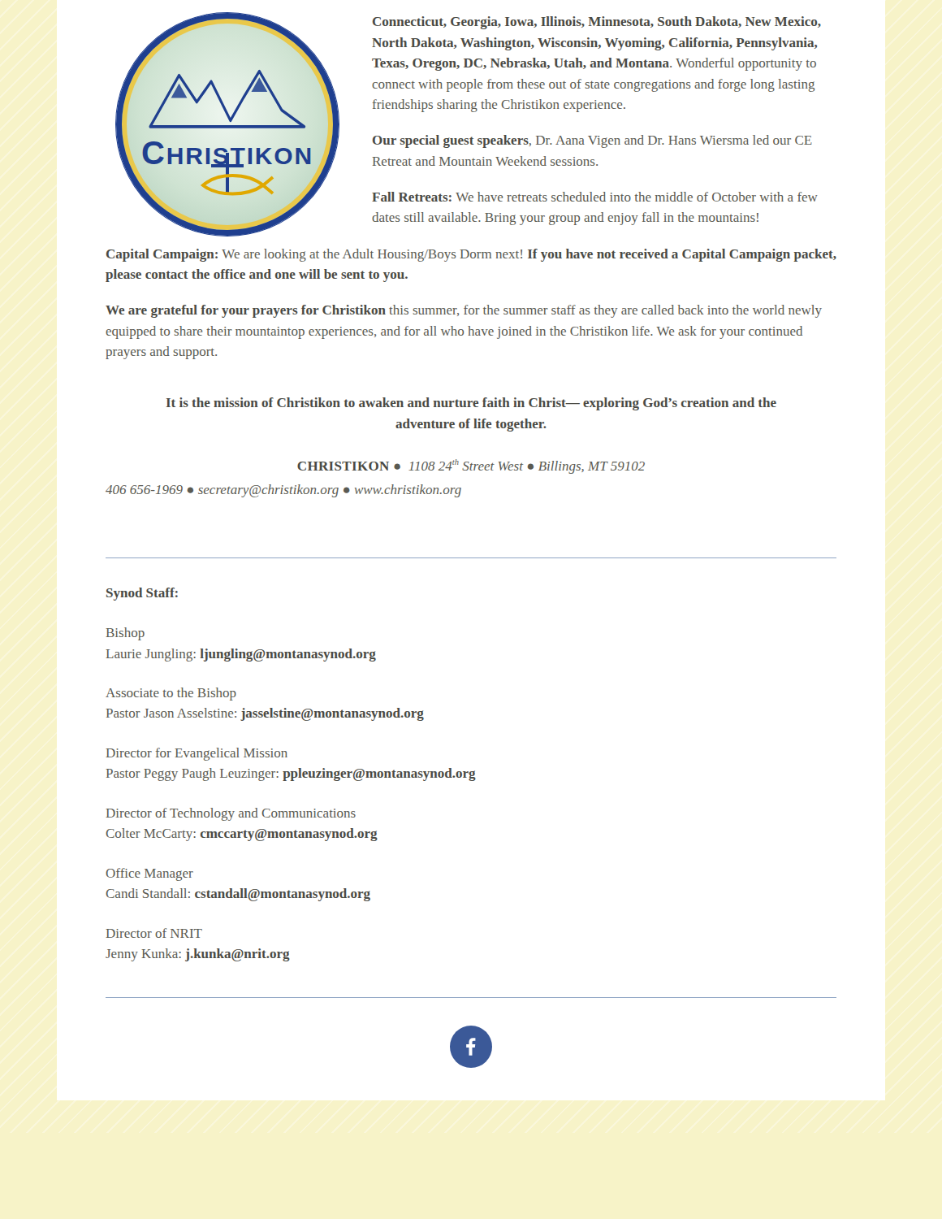CHRISTIKON
Connecticut, Georgia, Iowa, Illinois, Minnesota, South Dakota, New Mexico, North Dakota, Washington, Wisconsin, Wyoming, California, Pennsylvania, Texas, Oregon, DC, Nebraska, Utah, and Montana. Wonderful opportunity to connect with people from these out of state congregations and forge long lasting friendships sharing the Christikon experience.
Our special guest speakers, Dr. Aana Vigen and Dr. Hans Wiersma led our CE Retreat and Mountain Weekend sessions.
Fall Retreats: We have retreats scheduled into the middle of October with a few dates still available. Bring your group and enjoy fall in the mountains!
Capital Campaign: We are looking at the Adult Housing/Boys Dorm next! If you have not received a Capital Campaign packet, please contact the office and one will be sent to you.
We are grateful for your prayers for Christikon this summer, for the summer staff as they are called back into the world newly equipped to share their mountaintop experiences, and for all who have joined in the Christikon life. We ask for your continued prayers and support.
It is the mission of Christikon to awaken and nurture faith in Christ— exploring God’s creation and the adventure of life together.
CHRISTIKON ● 1108 24th Street West ● Billings, MT 59102
406 656-1969 ● secretary@christikon.org ● www.christikon.org
Synod Staff:
Bishop
Laurie Jungling: ljungling@montanasynod.org
Associate to the Bishop
Pastor Jason Asselstine: jasselstine@montanasynod.org
Director for Evangelical Mission
Pastor Peggy Paugh Leuzinger: ppleuzinger@montanasynod.org
Director of Technology and Communications
Colter McCarty: cmccarty@montanasynod.org
Office Manager
Candi Standall: cstandall@montanasynod.org
Director of NRIT
Jenny Kunka: j.kunka@nrit.org